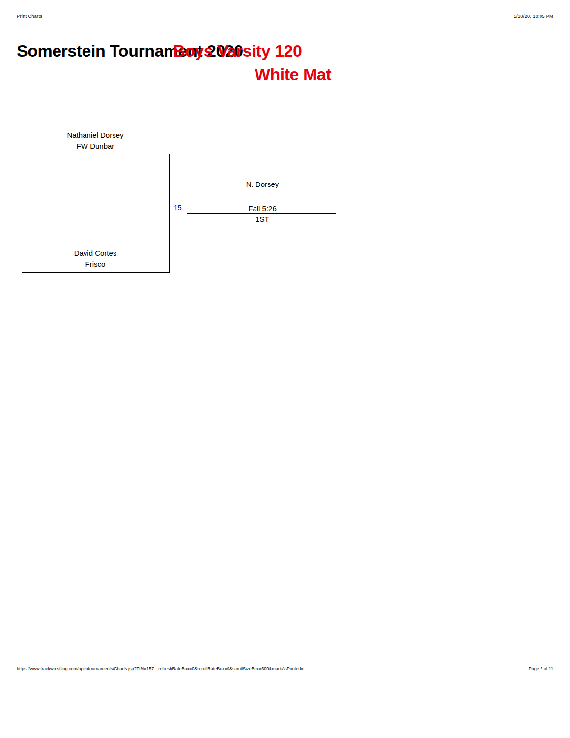Print Charts 1/18/20, 10:05 PM
Somerstein Tournament 2020
Boys Varsity 120
White Mat
Nathaniel Dorsey
FW Dunbar
David Cortes
Frisco
15
N. Dorsey
Fall 5:26
1ST
https://www.trackwrestling.com/opentournaments/Charts.jsp?TIM=157…refreshRateBox=0&scrollRateBox=0&scrollSizeBox=600&markAsPrinted= Page 2 of 11